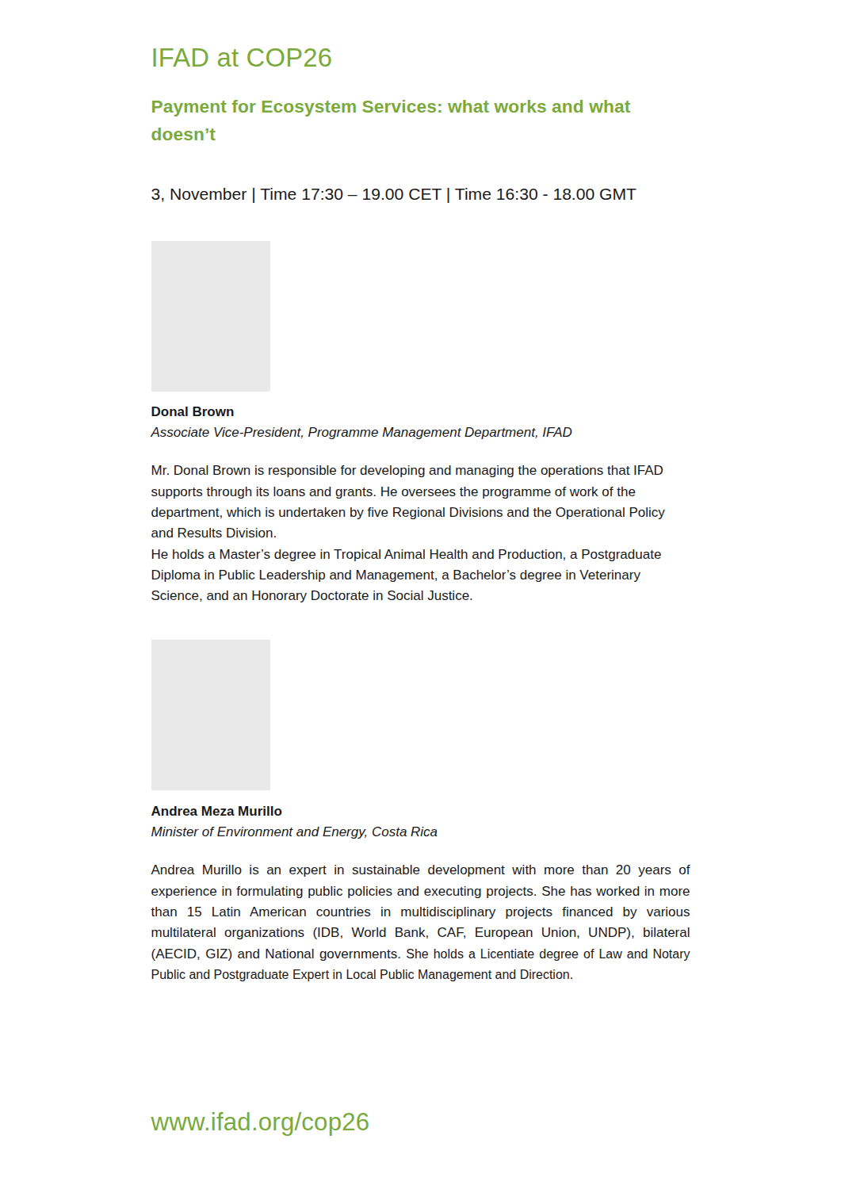IFAD at COP26
Payment for Ecosystem Services: what works and what doesn’t
3, November | Time 17:30 – 19.00 CET | Time 16:30 - 18.00 GMT
Donal Brown
Associate Vice-President, Programme Management Department, IFAD
Mr. Donal Brown is responsible for developing and managing the operations that IFAD supports through its loans and grants. He oversees the programme of work of the department, which is undertaken by five Regional Divisions and the Operational Policy and Results Division.
He holds a Master’s degree in Tropical Animal Health and Production, a Postgraduate Diploma in Public Leadership and Management, a Bachelor’s degree in Veterinary Science, and an Honorary Doctorate in Social Justice.
Andrea Meza Murillo
Minister of Environment and Energy, Costa Rica
Andrea Murillo is an expert in sustainable development with more than 20 years of experience in formulating public policies and executing projects. She has worked in more than 15 Latin American countries in multidisciplinary projects financed by various multilateral organizations (IDB, World Bank, CAF, European Union, UNDP), bilateral (AECID, GIZ) and National governments. She holds a Licentiate degree of Law and Notary Public and Postgraduate Expert in Local Public Management and Direction.
www.ifad.org/cop26